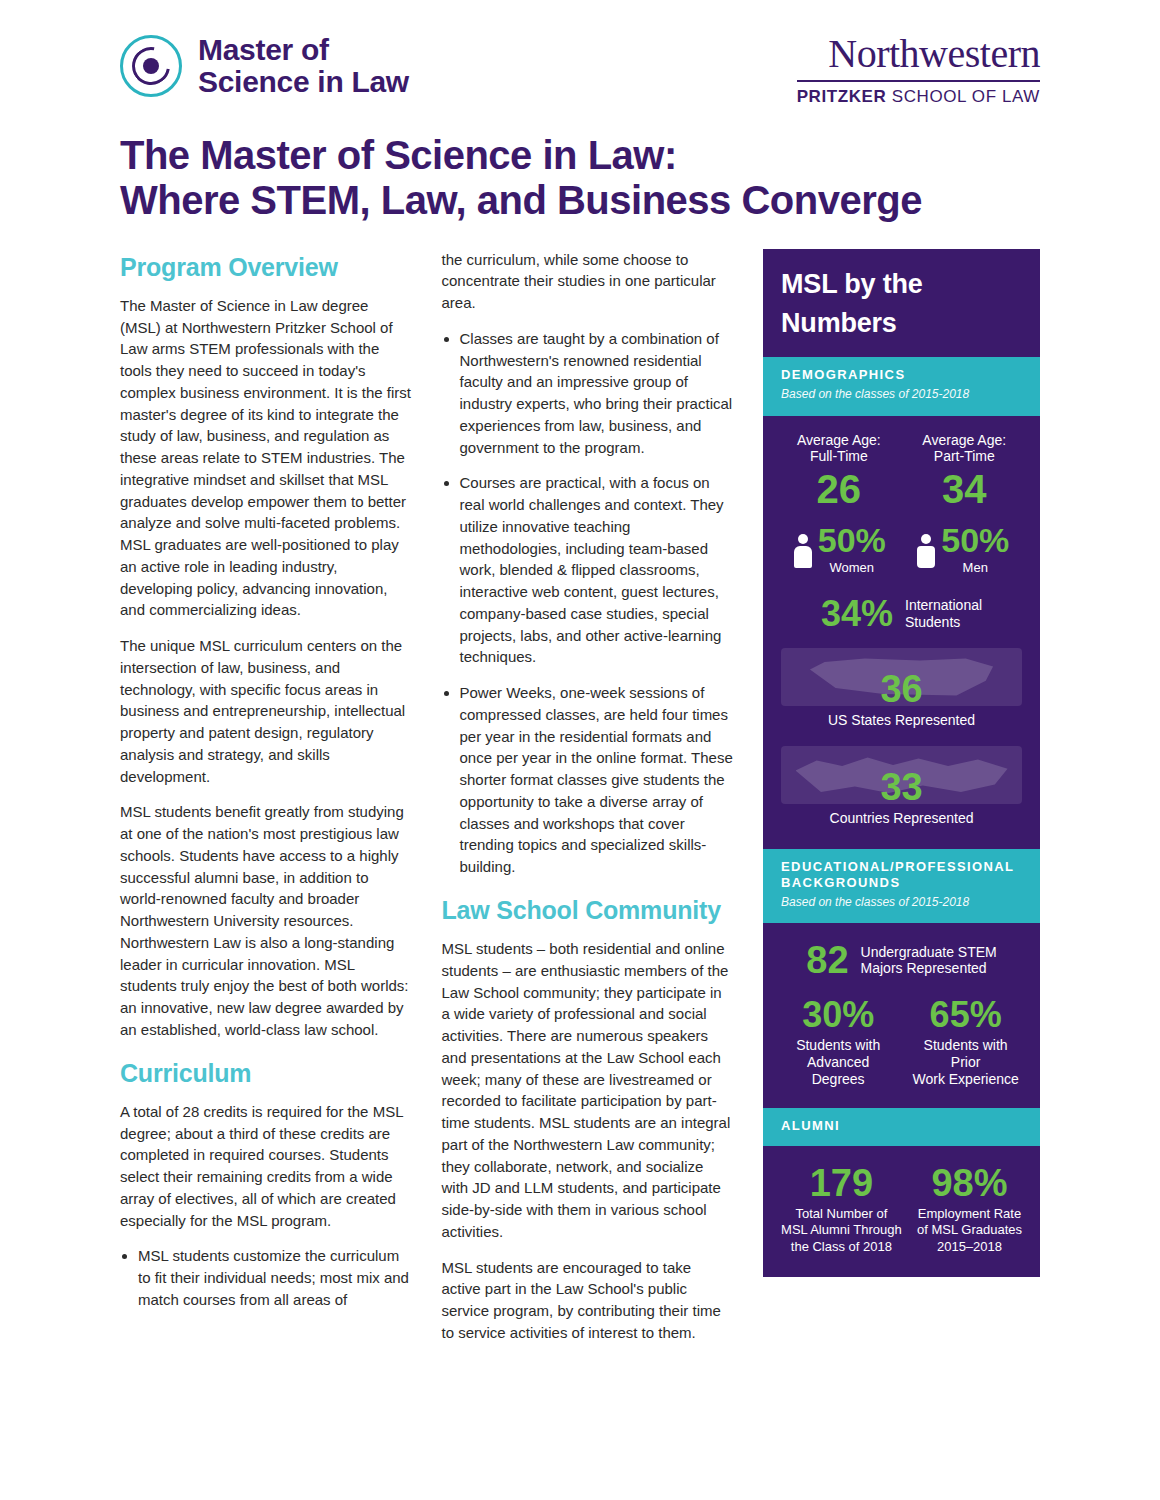Master of
Science in Law
Northwestern
PRITZKER SCHOOL OF LAW
The Master of Science in Law:
Where STEM, Law, and Business Converge
Program Overview
The Master of Science in Law degree (MSL) at Northwestern Pritzker School of Law arms STEM professionals with the tools they need to succeed in today's complex business environment. It is the first master's degree of its kind to integrate the study of law, business, and regulation as these areas relate to STEM industries. The integrative mindset and skillset that MSL graduates develop empower them to better analyze and solve multi-faceted problems. MSL graduates are well-positioned to play an active role in leading industry, developing policy, advancing innovation, and commercializing ideas.
The unique MSL curriculum centers on the intersection of law, business, and technology, with specific focus areas in business and entrepreneurship, intellectual property and patent design, regulatory analysis and strategy, and skills development.
MSL students benefit greatly from studying at one of the nation's most prestigious law schools. Students have access to a highly successful alumni base, in addition to world-renowned faculty and broader Northwestern University resources. Northwestern Law is also a long-standing leader in curricular innovation. MSL students truly enjoy the best of both worlds: an innovative, new law degree awarded by an established, world-class law school.
Curriculum
A total of 28 credits is required for the MSL degree; about a third of these credits are completed in required courses. Students select their remaining credits from a wide array of electives, all of which are created especially for the MSL program.
MSL students customize the curriculum to fit their individual needs; most mix and match courses from all areas of
the curriculum, while some choose to concentrate their studies in one particular area.
Classes are taught by a combination of Northwestern's renowned residential faculty and an impressive group of industry experts, who bring their practical experiences from law, business, and government to the program.
Courses are practical, with a focus on real world challenges and context. They utilize innovative teaching methodologies, including team-based work, blended & flipped classrooms, interactive web content, guest lectures, company-based case studies, special projects, labs, and other active-learning techniques.
Power Weeks, one-week sessions of compressed classes, are held four times per year in the residential formats and once per year in the online format. These shorter format classes give students the opportunity to take a diverse array of classes and workshops that cover trending topics and specialized skills-building.
Law School Community
MSL students – both residential and online students – are enthusiastic members of the Law School community; they participate in a wide variety of professional and social activities. There are numerous speakers and presentations at the Law School each week; many of these are livestreamed or recorded to facilitate participation by part-time students. MSL students are an integral part of the Northwestern Law community; they collaborate, network, and socialize with JD and LLM students, and participate side-by-side with them in various school activities.
MSL students are encouraged to take active part in the Law School's public service program, by contributing their time to service activities of interest to them.
MSL by the Numbers
Demographics
Based on the classes of 2015-2018
Average Age:
Full-Time
26
Average Age:
Part-Time
34
50%
Women
50%
Men
34%
International
Students
36
US States Represented
33
Countries Represented
Educational/Professional
Backgrounds
Based on the classes of 2015-2018
82
Undergraduate STEM
Majors Represented
30%
Students with
Advanced Degrees
65%
Students with Prior
Work Experience
Alumni
179
Total Number of
MSL Alumni Through
the Class of 2018
98%
Employment Rate
of MSL Graduates
2015–2018